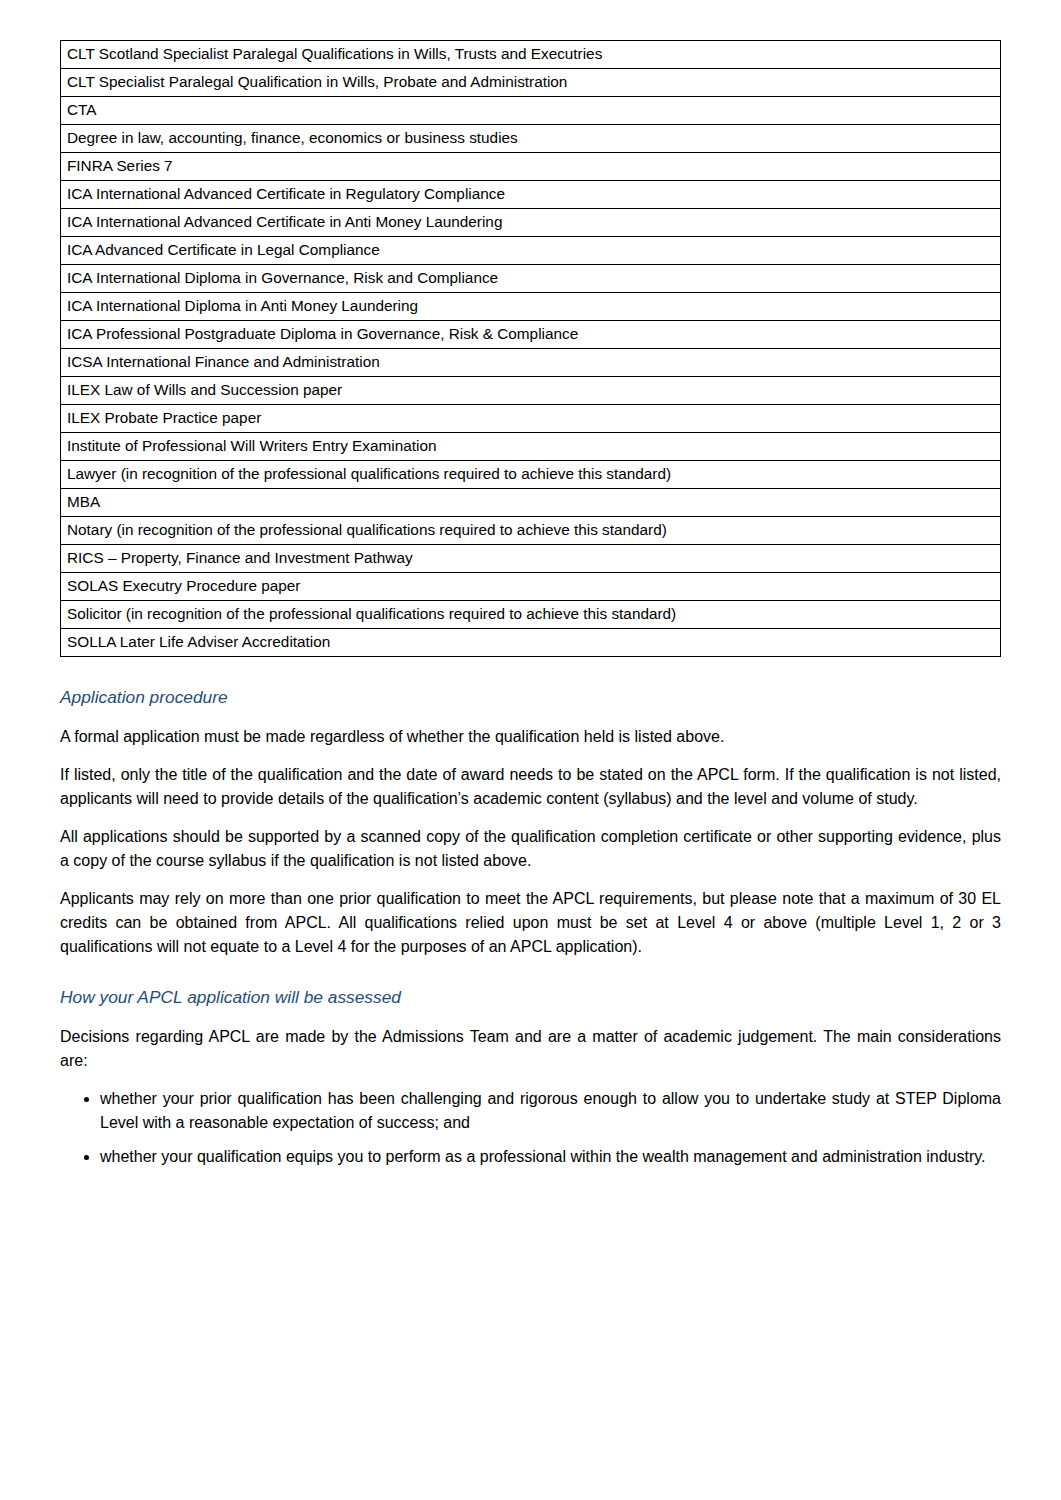| CLT Scotland Specialist Paralegal Qualifications in Wills, Trusts and Executries |
| CLT Specialist Paralegal Qualification in Wills, Probate and Administration |
| CTA |
| Degree in law, accounting, finance, economics or business studies |
| FINRA Series 7 |
| ICA International Advanced Certificate in Regulatory Compliance |
| ICA International Advanced Certificate in Anti Money Laundering |
| ICA Advanced Certificate in Legal Compliance |
| ICA International Diploma in Governance, Risk and Compliance |
| ICA International Diploma in Anti Money Laundering |
| ICA Professional Postgraduate Diploma in Governance, Risk & Compliance |
| ICSA International Finance and Administration |
| ILEX Law of Wills and Succession paper |
| ILEX Probate Practice paper |
| Institute of Professional Will Writers Entry Examination |
| Lawyer (in recognition of the professional qualifications required to achieve this standard) |
| MBA |
| Notary (in recognition of the professional qualifications required to achieve this standard) |
| RICS – Property, Finance and Investment Pathway |
| SOLAS Executry Procedure paper |
| Solicitor (in recognition of the professional qualifications required to achieve this standard) |
| SOLLA Later Life Adviser Accreditation |
Application procedure
A formal application must be made regardless of whether the qualification held is listed above.
If listed, only the title of the qualification and the date of award needs to be stated on the APCL form. If the qualification is not listed, applicants will need to provide details of the qualification’s academic content (syllabus) and the level and volume of study.
All applications should be supported by a scanned copy of the qualification completion certificate or other supporting evidence, plus a copy of the course syllabus if the qualification is not listed above.
Applicants may rely on more than one prior qualification to meet the APCL requirements, but please note that a maximum of 30 EL credits can be obtained from APCL. All qualifications relied upon must be set at Level 4 or above (multiple Level 1, 2 or 3 qualifications will not equate to a Level 4 for the purposes of an APCL application).
How your APCL application will be assessed
Decisions regarding APCL are made by the Admissions Team and are a matter of academic judgement. The main considerations are:
whether your prior qualification has been challenging and rigorous enough to allow you to undertake study at STEP Diploma Level with a reasonable expectation of success; and
whether your qualification equips you to perform as a professional within the wealth management and administration industry.